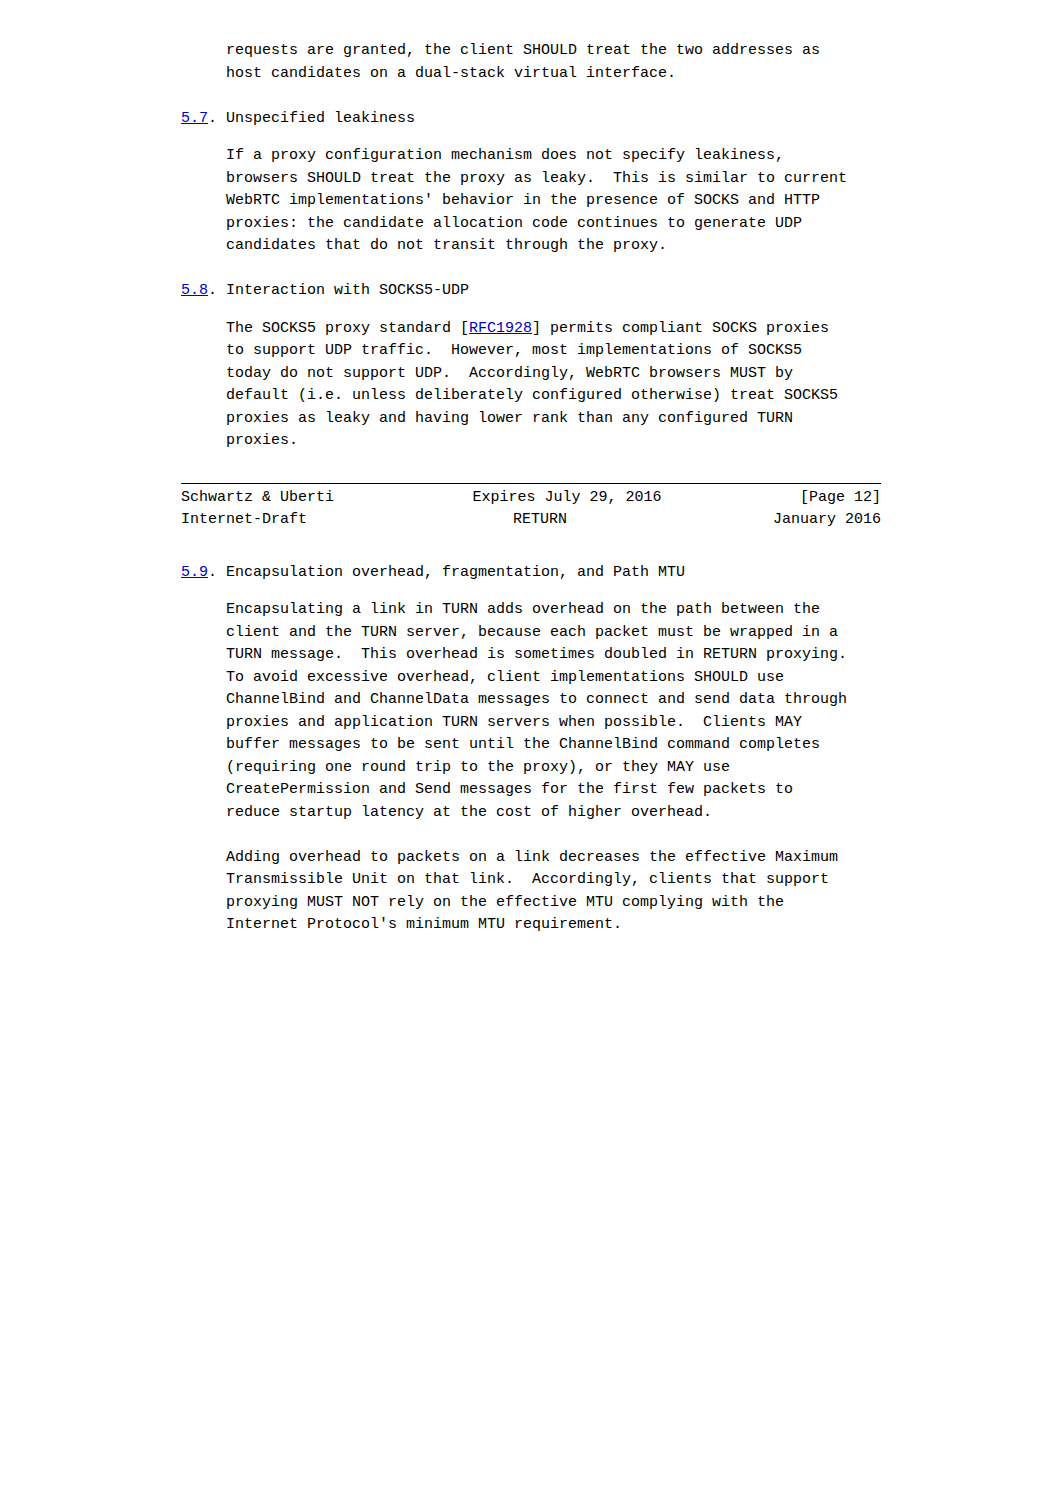requests are granted, the client SHOULD treat the two addresses as
host candidates on a dual-stack virtual interface.
5.7. Unspecified leakiness
If a proxy configuration mechanism does not specify leakiness,
browsers SHOULD treat the proxy as leaky.  This is similar to current
WebRTC implementations' behavior in the presence of SOCKS and HTTP
proxies: the candidate allocation code continues to generate UDP
candidates that do not transit through the proxy.
5.8. Interaction with SOCKS5-UDP
The SOCKS5 proxy standard [RFC1928] permits compliant SOCKS proxies
to support UDP traffic.  However, most implementations of SOCKS5
today do not support UDP.  Accordingly, WebRTC browsers MUST by
default (i.e. unless deliberately configured otherwise) treat SOCKS5
proxies as leaky and having lower rank than any configured TURN
proxies.
Schwartz & Uberti Expires July 29, 2016 [Page 12]
Internet-Draft RETURN January 2016
5.9. Encapsulation overhead, fragmentation, and Path MTU
Encapsulating a link in TURN adds overhead on the path between the
client and the TURN server, because each packet must be wrapped in a
TURN message.  This overhead is sometimes doubled in RETURN proxying.
To avoid excessive overhead, client implementations SHOULD use
ChannelBind and ChannelData messages to connect and send data through
proxies and application TURN servers when possible.  Clients MAY
buffer messages to be sent until the ChannelBind command completes
(requiring one round trip to the proxy), or they MAY use
CreatePermission and Send messages for the first few packets to
reduce startup latency at the cost of higher overhead.

Adding overhead to packets on a link decreases the effective Maximum
Transmissible Unit on that link.  Accordingly, clients that support
proxying MUST NOT rely on the effective MTU complying with the
Internet Protocol's minimum MTU requirement.